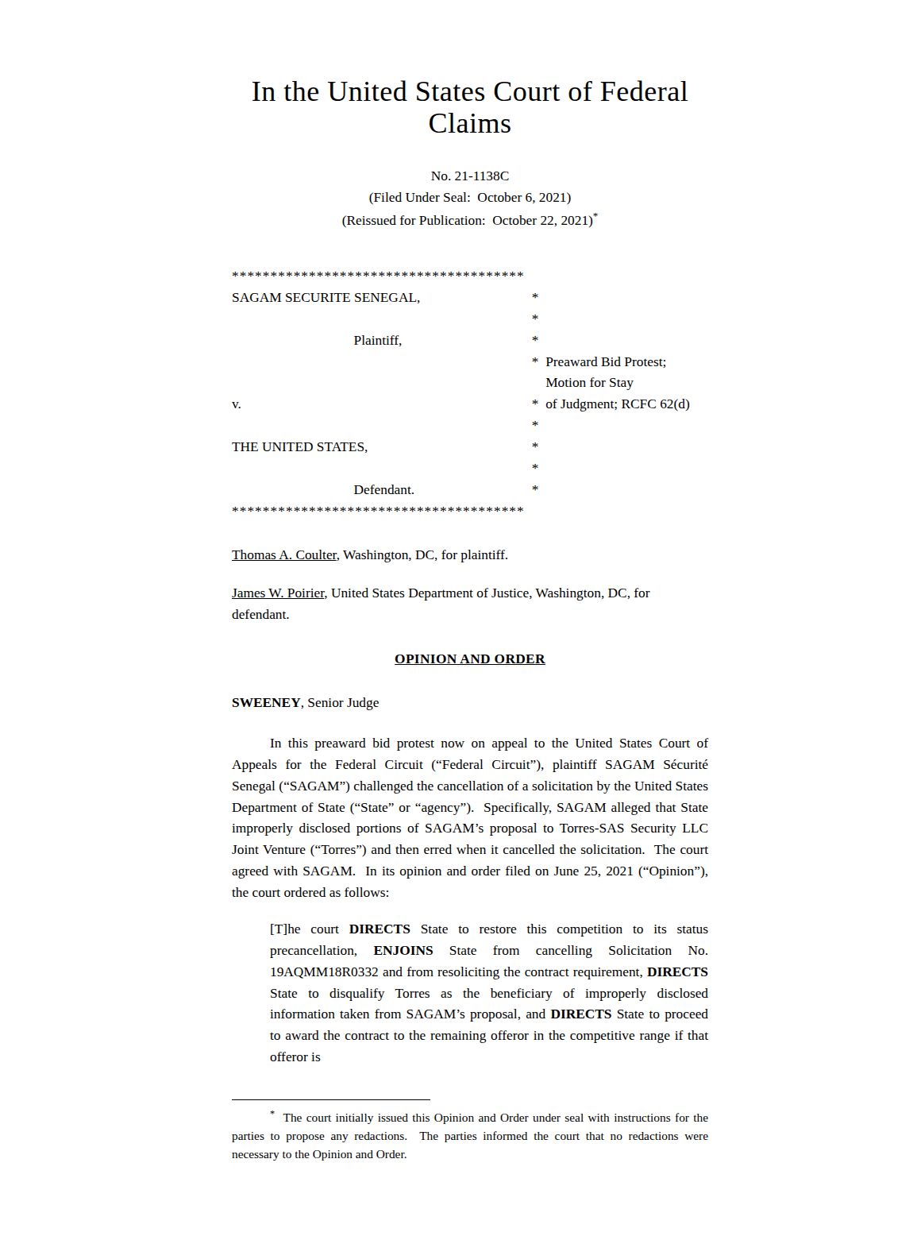In the United States Court of Federal Claims
No. 21-1138C
(Filed Under Seal: October 6, 2021)
(Reissued for Publication: October 22, 2021)*
| ************************************** | | |
| SAGAM SECURITE SENEGAL, | * | |
| | * | |
| Plaintiff, | * | |
| | * | Preaward Bid Protest; Motion for Stay |
| v. | * | of Judgment; RCFC 62(d) |
| | * | |
| THE UNITED STATES, | * | |
| | * | |
| Defendant. | * | |
| ************************************** | | |
Thomas A. Coulter, Washington, DC, for plaintiff.
James W. Poirier, United States Department of Justice, Washington, DC, for defendant.
OPINION AND ORDER
SWEENEY, Senior Judge
In this preaward bid protest now on appeal to the United States Court of Appeals for the Federal Circuit (“Federal Circuit”), plaintiff SAGAM Sécurité Senegal (“SAGAM”) challenged the cancellation of a solicitation by the United States Department of State (“State” or “agency”). Specifically, SAGAM alleged that State improperly disclosed portions of SAGAM’s proposal to Torres-SAS Security LLC Joint Venture (“Torres”) and then erred when it cancelled the solicitation. The court agreed with SAGAM. In its opinion and order filed on June 25, 2021 (“Opinion”), the court ordered as follows:
[T]he court DIRECTS State to restore this competition to its status precancellation, ENJOINS State from cancelling Solicitation No. 19AQMM18R0332 and from resoliciting the contract requirement, DIRECTS State to disqualify Torres as the beneficiary of improperly disclosed information taken from SAGAM’s proposal, and DIRECTS State to proceed to award the contract to the remaining offeror in the competitive range if that offeror is
* The court initially issued this Opinion and Order under seal with instructions for the parties to propose any redactions. The parties informed the court that no redactions were necessary to the Opinion and Order.